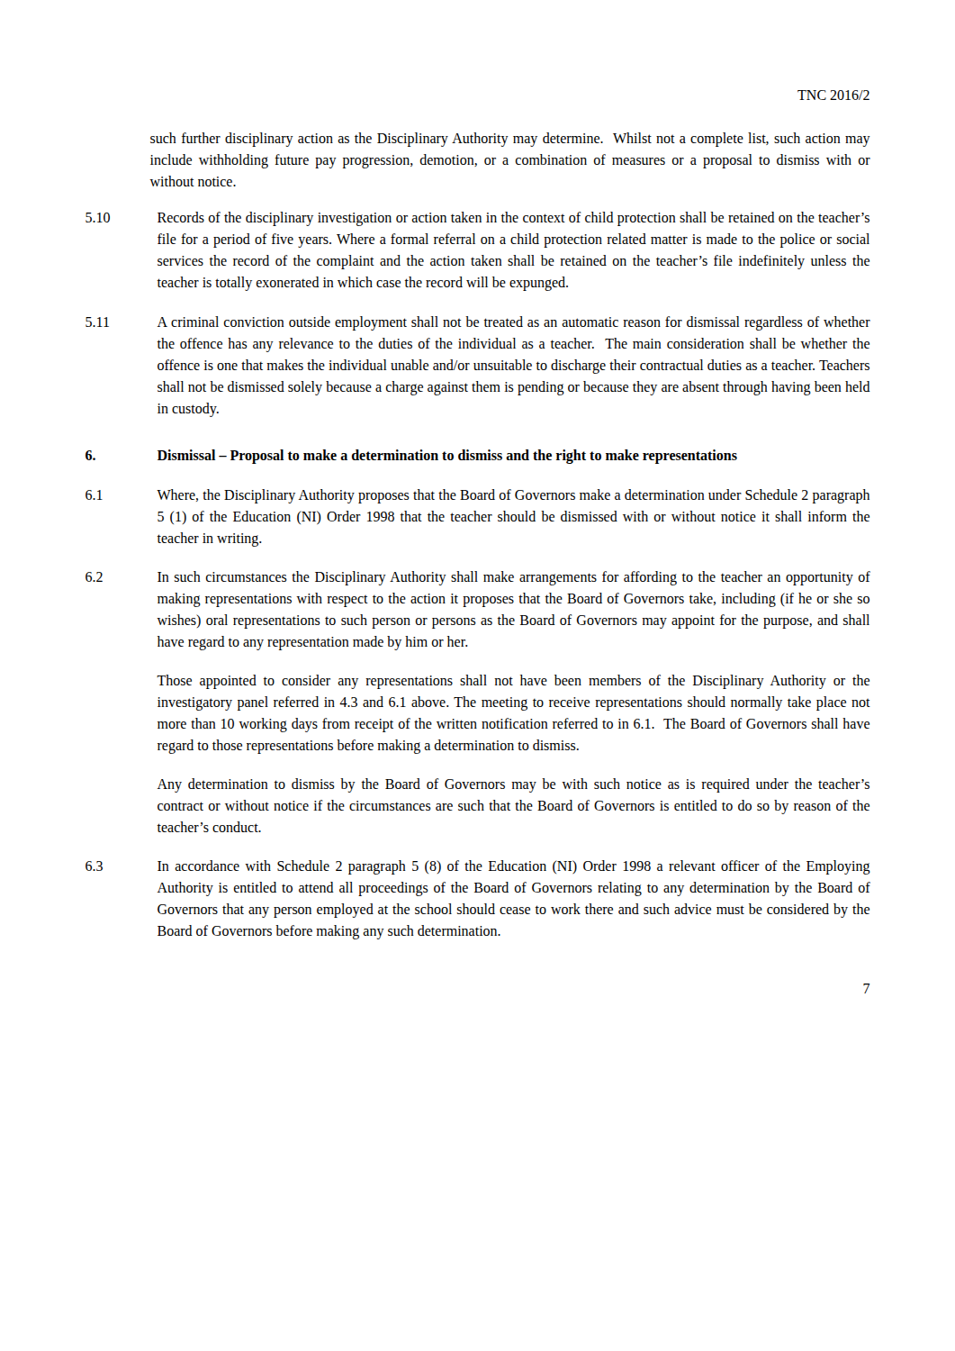TNC 2016/2
such further disciplinary action as the Disciplinary Authority may determine. Whilst not a complete list, such action may include withholding future pay progression, demotion, or a combination of measures or a proposal to dismiss with or without notice.
5.10
Records of the disciplinary investigation or action taken in the context of child protection shall be retained on the teacher’s file for a period of five years. Where a formal referral on a child protection related matter is made to the police or social services the record of the complaint and the action taken shall be retained on the teacher’s file indefinitely unless the teacher is totally exonerated in which case the record will be expunged.
5.11
A criminal conviction outside employment shall not be treated as an automatic reason for dismissal regardless of whether the offence has any relevance to the duties of the individual as a teacher. The main consideration shall be whether the offence is one that makes the individual unable and/or unsuitable to discharge their contractual duties as a teacher. Teachers shall not be dismissed solely because a charge against them is pending or because they are absent through having been held in custody.
6.
Dismissal – Proposal to make a determination to dismiss and the right to make representations
6.1
Where, the Disciplinary Authority proposes that the Board of Governors make a determination under Schedule 2 paragraph 5 (1) of the Education (NI) Order 1998 that the teacher should be dismissed with or without notice it shall inform the teacher in writing.
6.2
In such circumstances the Disciplinary Authority shall make arrangements for affording to the teacher an opportunity of making representations with respect to the action it proposes that the Board of Governors take, including (if he or she so wishes) oral representations to such person or persons as the Board of Governors may appoint for the purpose, and shall have regard to any representation made by him or her.
Those appointed to consider any representations shall not have been members of the Disciplinary Authority or the investigatory panel referred in 4.3 and 6.1 above. The meeting to receive representations should normally take place not more than 10 working days from receipt of the written notification referred to in 6.1. The Board of Governors shall have regard to those representations before making a determination to dismiss.
Any determination to dismiss by the Board of Governors may be with such notice as is required under the teacher’s contract or without notice if the circumstances are such that the Board of Governors is entitled to do so by reason of the teacher’s conduct.
6.3
In accordance with Schedule 2 paragraph 5 (8) of the Education (NI) Order 1998 a relevant officer of the Employing Authority is entitled to attend all proceedings of the Board of Governors relating to any determination by the Board of Governors that any person employed at the school should cease to work there and such advice must be considered by the Board of Governors before making any such determination.
7